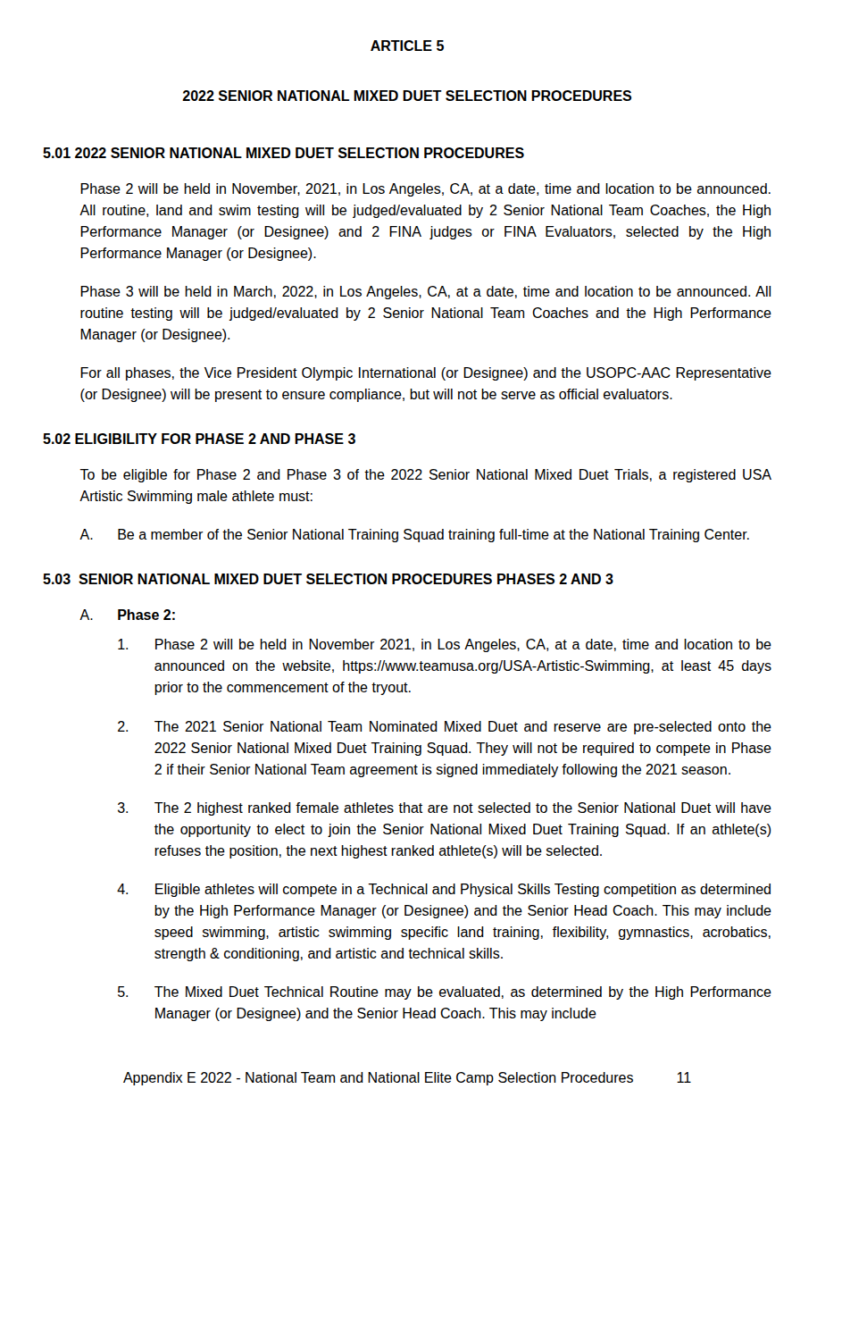ARTICLE 5
2022 SENIOR NATIONAL MIXED DUET SELECTION PROCEDURES
5.01 2022 SENIOR NATIONAL MIXED DUET SELECTION PROCEDURES
Phase 2 will be held in November, 2021, in Los Angeles, CA, at a date, time and location to be announced. All routine, land and swim testing will be judged/evaluated by 2 Senior National Team Coaches, the High Performance Manager (or Designee) and 2 FINA judges or FINA Evaluators, selected by the High Performance Manager (or Designee).
Phase 3 will be held in March, 2022, in Los Angeles, CA, at a date, time and location to be announced. All routine testing will be judged/evaluated by 2 Senior National Team Coaches and the High Performance Manager (or Designee).
For all phases, the Vice President Olympic International (or Designee) and the USOPC-AAC Representative (or Designee) will be present to ensure compliance, but will not be serve as official evaluators.
5.02 ELIGIBILITY FOR PHASE 2 AND PHASE 3
To be eligible for Phase 2 and Phase 3 of the 2022 Senior National Mixed Duet Trials, a registered USA Artistic Swimming male athlete must:
Be a member of the Senior National Training Squad training full-time at the National Training Center.
5.03 SENIOR NATIONAL MIXED DUET SELECTION PROCEDURES PHASES 2 AND 3
Phase 2:
Phase 2 will be held in November 2021, in Los Angeles, CA, at a date, time and location to be announced on the website, https://www.teamusa.org/USA-Artistic-Swimming, at least 45 days prior to the commencement of the tryout.
The 2021 Senior National Team Nominated Mixed Duet and reserve are pre-selected onto the 2022 Senior National Mixed Duet Training Squad. They will not be required to compete in Phase 2 if their Senior National Team agreement is signed immediately following the 2021 season.
The 2 highest ranked female athletes that are not selected to the Senior National Duet will have the opportunity to elect to join the Senior National Mixed Duet Training Squad. If an athlete(s) refuses the position, the next highest ranked athlete(s) will be selected.
Eligible athletes will compete in a Technical and Physical Skills Testing competition as determined by the High Performance Manager (or Designee) and the Senior Head Coach. This may include speed swimming, artistic swimming specific land training, flexibility, gymnastics, acrobatics, strength & conditioning, and artistic and technical skills.
The Mixed Duet Technical Routine may be evaluated, as determined by the High Performance Manager (or Designee) and the Senior Head Coach. This may include
Appendix E 2022 - National Team and National Elite Camp Selection Procedures11